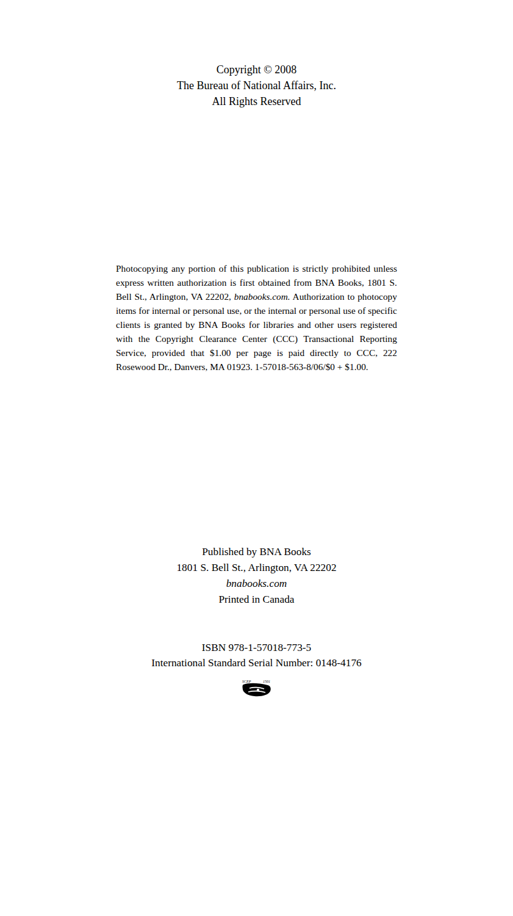Copyright © 2008
The Bureau of National Affairs, Inc.
All Rights Reserved
Photocopying any portion of this publication is strictly prohibited unless express written authorization is first obtained from BNA Books, 1801 S. Bell St., Arlington, VA 22202, bnabooks.com. Authorization to photocopy items for internal or personal use, or the internal or personal use of specific clients is granted by BNA Books for libraries and other users registered with the Copyright Clearance Center (CCC) Transactional Reporting Service, provided that $1.00 per page is paid directly to CCC, 222 Rosewood Dr., Danvers, MA 01923. 1-57018-563-8/06/$0 + $1.00.
Published by BNA Books
1801 S. Bell St., Arlington, VA 22202
bnabooks.com
Printed in Canada
ISBN 978-1-57018-773-5
International Standard Serial Number: 0148-4176
SCEP 1501